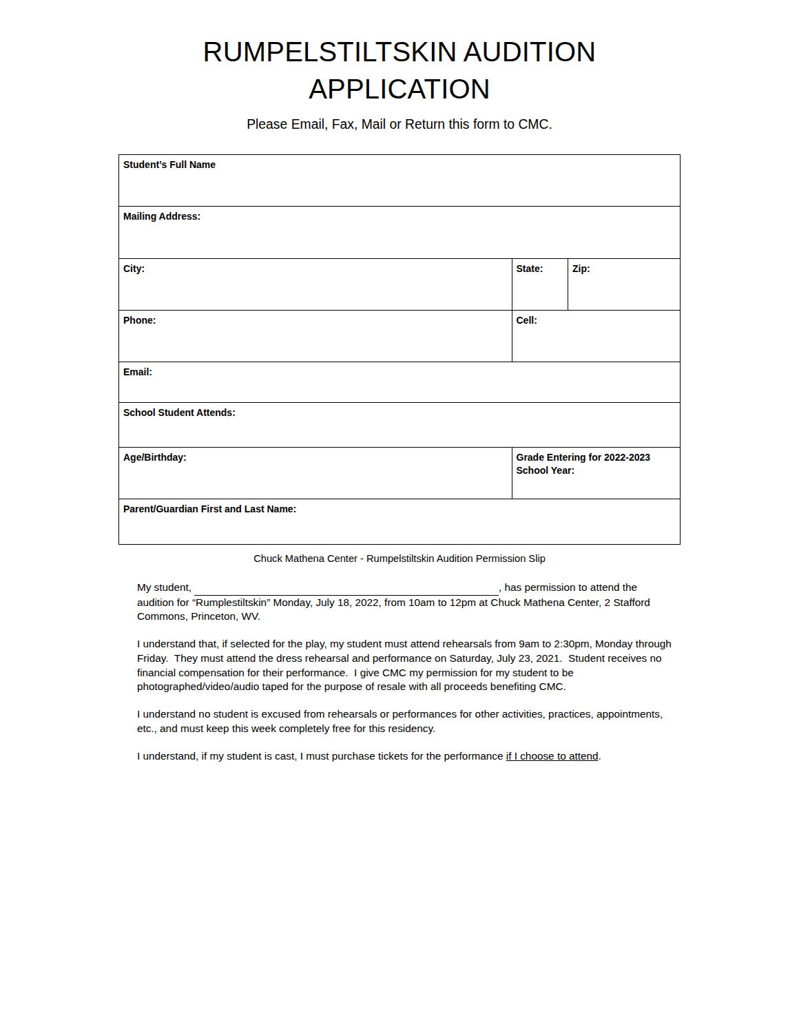RUMPELSTILTSKIN AUDITION APPLICATION
Please Email, Fax, Mail or Return this form to CMC.
| Student’s Full Name |
| Mailing Address: |
| City: | State: | Zip: |
| Phone: | Cell: |
| Email: |
| School Student Attends: |
| Age/Birthday: | Grade Entering for 2022-2023 School Year: |
| Parent/Guardian First and Last Name: |
Chuck Mathena Center - Rumpelstiltskin Audition Permission Slip
My student, , has permission to attend the audition for “Rumplestiltskin” Monday, July 18, 2022, from 10am to 12pm at Chuck Mathena Center, 2 Stafford Commons, Princeton, WV.
I understand that, if selected for the play, my student must attend rehearsals from 9am to 2:30pm, Monday through Friday. They must attend the dress rehearsal and performance on Saturday, July 23, 2021. Student receives no financial compensation for their performance. I give CMC my permission for my student to be photographed/video/audio taped for the purpose of resale with all proceeds benefiting CMC.
I understand no student is excused from rehearsals or performances for other activities, practices, appointments, etc., and must keep this week completely free for this residency.
I understand, if my student is cast, I must purchase tickets for the performance if I choose to attend.